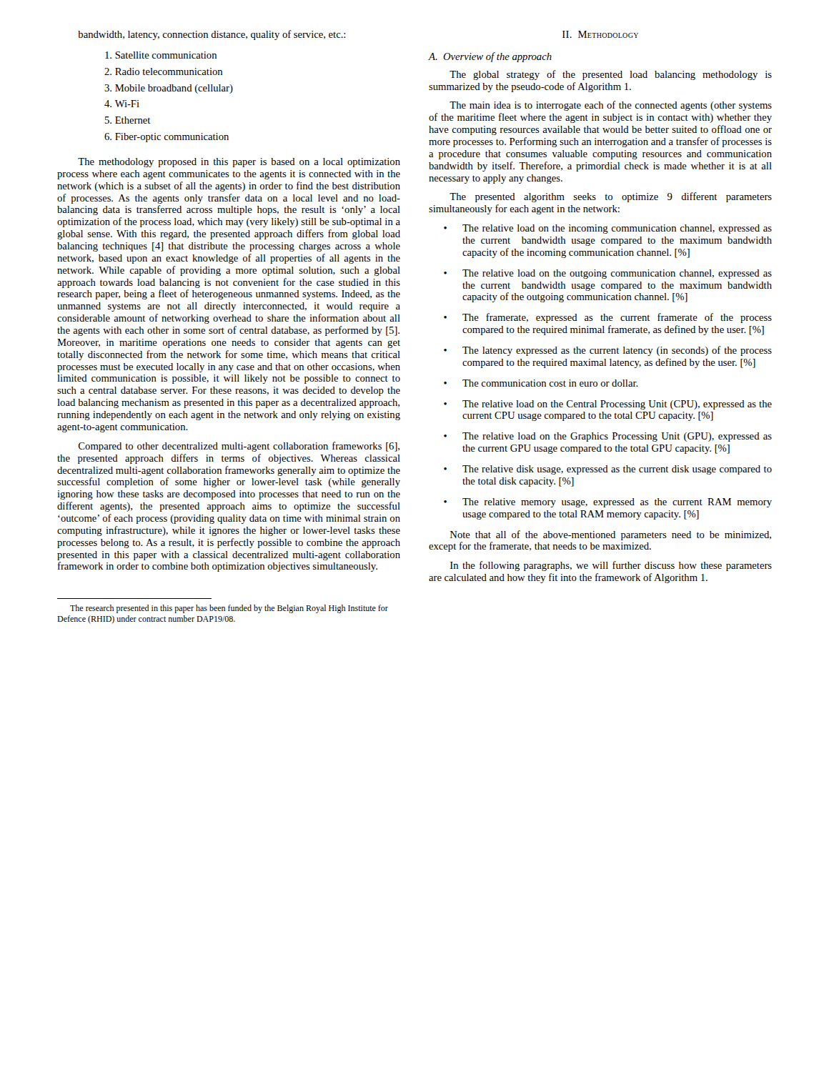bandwidth, latency, connection distance, quality of service, etc.:
Satellite communication
Radio telecommunication
Mobile broadband (cellular)
Wi-Fi
Ethernet
Fiber-optic communication
The methodology proposed in this paper is based on a local optimization process where each agent communicates to the agents it is connected with in the network (which is a subset of all the agents) in order to find the best distribution of processes. As the agents only transfer data on a local level and no load-balancing data is transferred across multiple hops, the result is ‘only’ a local optimization of the process load, which may (very likely) still be sub-optimal in a global sense. With this regard, the presented approach differs from global load balancing techniques [4] that distribute the processing charges across a whole network, based upon an exact knowledge of all properties of all agents in the network. While capable of providing a more optimal solution, such a global approach towards load balancing is not convenient for the case studied in this research paper, being a fleet of heterogeneous unmanned systems. Indeed, as the unmanned systems are not all directly interconnected, it would require a considerable amount of networking overhead to share the information about all the agents with each other in some sort of central database, as performed by [5]. Moreover, in maritime operations one needs to consider that agents can get totally disconnected from the network for some time, which means that critical processes must be executed locally in any case and that on other occasions, when limited communication is possible, it will likely not be possible to connect to such a central database server. For these reasons, it was decided to develop the load balancing mechanism as presented in this paper as a decentralized approach, running independently on each agent in the network and only relying on existing agent-to-agent communication.
Compared to other decentralized multi-agent collaboration frameworks [6], the presented approach differs in terms of objectives. Whereas classical decentralized multi-agent collaboration frameworks generally aim to optimize the successful completion of some higher or lower-level task (while generally ignoring how these tasks are decomposed into processes that need to run on the different agents), the presented approach aims to optimize the successful ‘outcome’ of each process (providing quality data on time with minimal strain on computing infrastructure), while it ignores the higher or lower-level tasks these processes belong to. As a result, it is perfectly possible to combine the approach presented in this paper with a classical decentralized multi-agent collaboration framework in order to combine both optimization objectives simultaneously.
The research presented in this paper has been funded by the Belgian Royal High Institute for Defence (RHID) under contract number DAP19/08.
II. Methodology
A. Overview of the approach
The global strategy of the presented load balancing methodology is summarized by the pseudo-code of Algorithm 1.
The main idea is to interrogate each of the connected agents (other systems of the maritime fleet where the agent in subject is in contact with) whether they have computing resources available that would be better suited to offload one or more processes to. Performing such an interrogation and a transfer of processes is a procedure that consumes valuable computing resources and communication bandwidth by itself. Therefore, a primordial check is made whether it is at all necessary to apply any changes.
The presented algorithm seeks to optimize 9 different parameters simultaneously for each agent in the network:
The relative load on the incoming communication channel, expressed as the current bandwidth usage compared to the maximum bandwidth capacity of the incoming communication channel. [%]
The relative load on the outgoing communication channel, expressed as the current bandwidth usage compared to the maximum bandwidth capacity of the outgoing communication channel. [%]
The framerate, expressed as the current framerate of the process compared to the required minimal framerate, as defined by the user. [%]
The latency expressed as the current latency (in seconds) of the process compared to the required maximal latency, as defined by the user. [%]
The communication cost in euro or dollar.
The relative load on the Central Processing Unit (CPU), expressed as the current CPU usage compared to the total CPU capacity. [%]
The relative load on the Graphics Processing Unit (GPU), expressed as the current GPU usage compared to the total GPU capacity. [%]
The relative disk usage, expressed as the current disk usage compared to the total disk capacity. [%]
The relative memory usage, expressed as the current RAM memory usage compared to the total RAM memory capacity. [%]
Note that all of the above-mentioned parameters need to be minimized, except for the framerate, that needs to be maximized.
In the following paragraphs, we will further discuss how these parameters are calculated and how they fit into the framework of Algorithm 1.